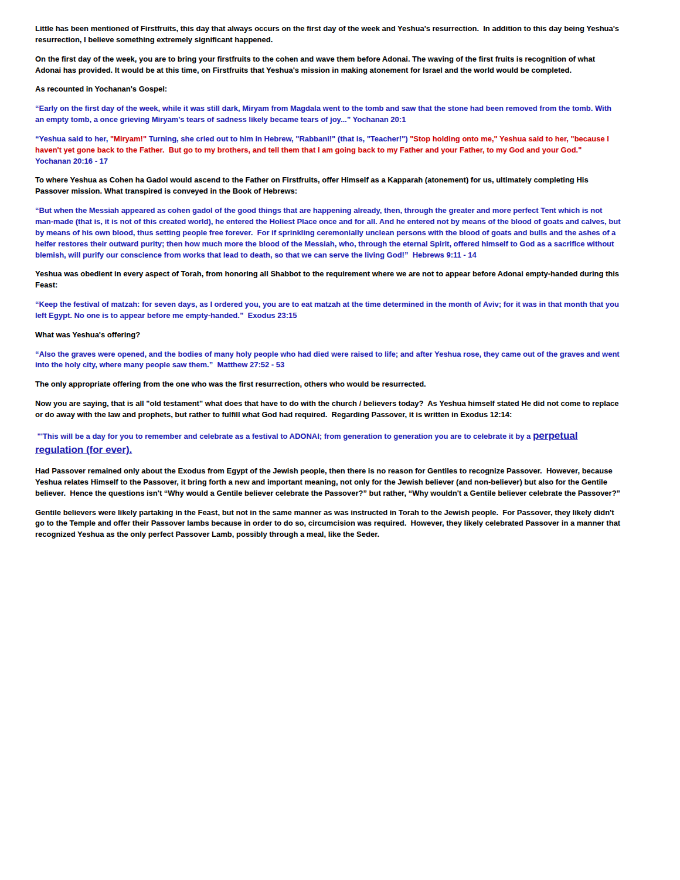Little has been mentioned of Firstfruits, this day that always occurs on the first day of the week and Yeshua's resurrection. In addition to this day being Yeshua's resurrection, I believe something extremely significant happened.
On the first day of the week, you are to bring your firstfruits to the cohen and wave them before Adonai. The waving of the first fruits is recognition of what Adonai has provided. It would be at this time, on Firstfruits that Yeshua's mission in making atonement for Israel and the world would be completed.
As recounted in Yochanan's Gospel:
“Early on the first day of the week, while it was still dark, Miryam from Magdala went to the tomb and saw that the stone had been removed from the tomb. With an empty tomb, a once grieving Miryam's tears of sadness likely became tears of joy...” Yochanan 20:1
“Yeshua said to her, "Miryam!" Turning, she cried out to him in Hebrew, "Rabbani!" (that is, "Teacher!") "Stop holding onto me," Yeshua said to her, "because I haven't yet gone back to the Father. But go to my brothers, and tell them that I am going back to my Father and your Father, to my God and your God." Yochanan 20:16 - 17
To where Yeshua as Cohen ha Gadol would ascend to the Father on Firstfruits, offer Himself as a Kapparah (atonement) for us, ultimately completing His Passover mission. What transpired is conveyed in the Book of Hebrews:
“But when the Messiah appeared as cohen gadol of the good things that are happening already, then, through the greater and more perfect Tent which is not man-made (that is, it is not of this created world), he entered the Holiest Place once and for all. And he entered not by means of the blood of goats and calves, but by means of his own blood, thus setting people free forever. For if sprinkling ceremonially unclean persons with the blood of goats and bulls and the ashes of a heifer restores their outward purity; then how much more the blood of the Messiah, who, through the eternal Spirit, offered himself to God as a sacrifice without blemish, will purify our conscience from works that lead to death, so that we can serve the living God!” Hebrews 9:11 - 14
Yeshua was obedient in every aspect of Torah, from honoring all Shabbot to the requirement where we are not to appear before Adonai empty-handed during this Feast:
“Keep the festival of matzah: for seven days, as I ordered you, you are to eat matzah at the time determined in the month of Aviv; for it was in that month that you left Egypt. No one is to appear before me empty-handed.” Exodus 23:15
What was Yeshua's offering?
“Also the graves were opened, and the bodies of many holy people who had died were raised to life; and after Yeshua rose, they came out of the graves and went into the holy city, where many people saw them.” Matthew 27:52 - 53
The only appropriate offering from the one who was the first resurrection, others who would be resurrected.
Now you are saying, that is all "old testament" what does that have to do with the church / believers today? As Yeshua himself stated He did not come to replace or do away with the law and prophets, but rather to fulfill what God had required. Regarding Passover, it is written in Exodus 12:14:
"'This will be a day for you to remember and celebrate as a festival to ADONAI; from generation to generation you are to celebrate it by a perpetual regulation (for ever).
Had Passover remained only about the Exodus from Egypt of the Jewish people, then there is no reason for Gentiles to recognize Passover. However, because Yeshua relates Himself to the Passover, it bring forth a new and important meaning, not only for the Jewish believer (and non-believer) but also for the Gentile believer. Hence the questions isn't “Why would a Gentile believer celebrate the Passover?” but rather, “Why wouldn't a Gentile believer celebrate the Passover?”
Gentile believers were likely partaking in the Feast, but not in the same manner as was instructed in Torah to the Jewish people. For Passover, they likely didn't go to the Temple and offer their Passover lambs because in order to do so, circumcision was required. However, they likely celebrated Passover in a manner that recognized Yeshua as the only perfect Passover Lamb, possibly through a meal, like the Seder.